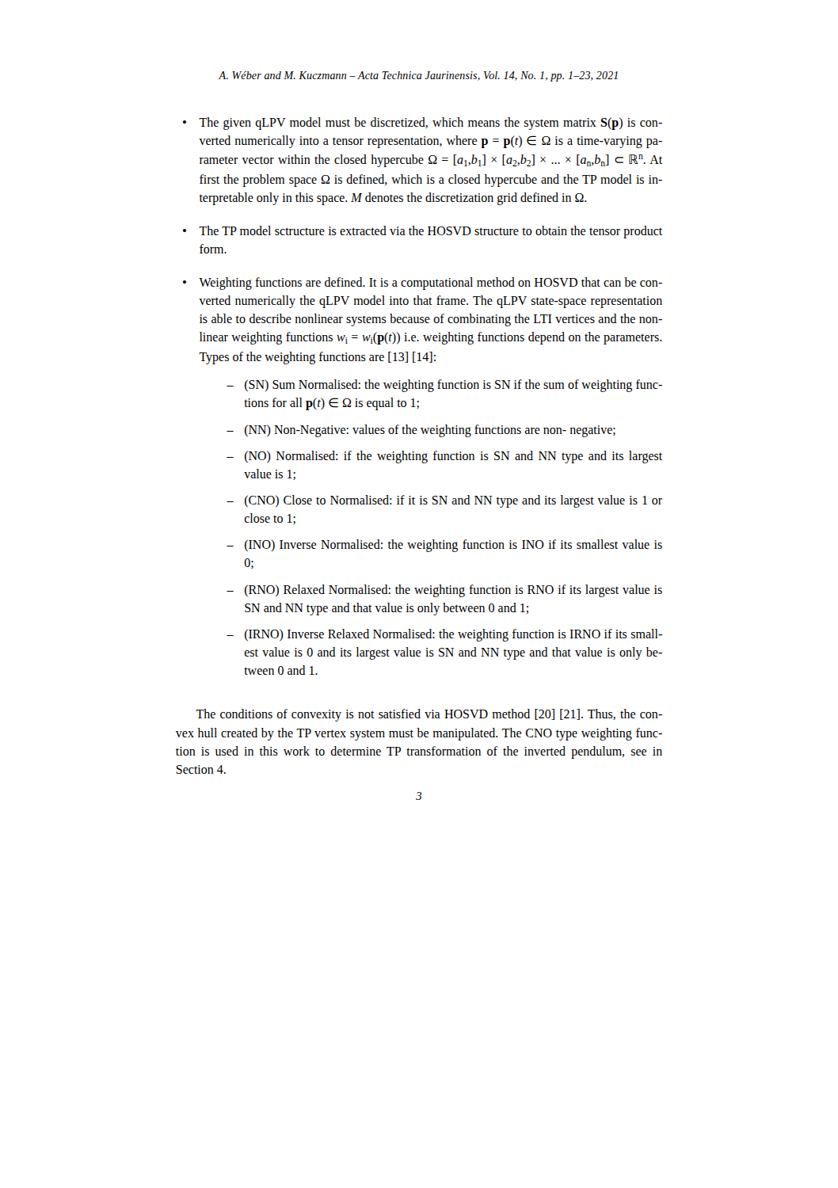A. Wéber and M. Kuczmann – Acta Technica Jaurinensis, Vol. 14, No. 1, pp. 1–23, 2021
The given qLPV model must be discretized, which means the system matrix S(p) is converted numerically into a tensor representation, where p = p(t) ∈ Ω is a time-varying parameter vector within the closed hypercube Ω = [a 1,b 1] × [a 2,b 2] × ... × [an,bn] ⊂ ℝn. At first the problem space Ω is defined, which is a closed hypercube and the TP model is interpretable only in this space. M denotes the discretization grid defined in Ω.
The TP model sctructure is extracted via the HOSVD structure to obtain the tensor product form.
Weighting functions are defined. It is a computational method on HOSVD that can be converted numerically the qLPV model into that frame. The qLPV state-space representation is able to describe nonlinear systems because of combinating the LTI vertices and the nonlinear weighting functions wi = wi(p(t)) i.e. weighting functions depend on the parameters. Types of the weighting functions are [13] [14]:
(SN) Sum Normalised: the weighting function is SN if the sum of weighting functions for all p(t) ∈ Ω is equal to 1;
(NN) Non-Negative: values of the weighting functions are non- negative;
(NO) Normalised: if the weighting function is SN and NN type and its largest value is 1;
(CNO) Close to Normalised: if it is SN and NN type and its largest value is 1 or close to 1;
(INO) Inverse Normalised: the weighting function is INO if its smallest value is 0;
(RNO) Relaxed Normalised: the weighting function is RNO if its largest value is SN and NN type and that value is only between 0 and 1;
(IRNO) Inverse Relaxed Normalised: the weighting function is IRNO if its smallest value is 0 and its largest value is SN and NN type and that value is only between 0 and 1.
The conditions of convexity is not satisfied via HOSVD method [20] [21]. Thus, the convex hull created by the TP vertex system must be manipulated. The CNO type weighting function is used in this work to determine TP transformation of the inverted pendulum, see in Section 4.
3